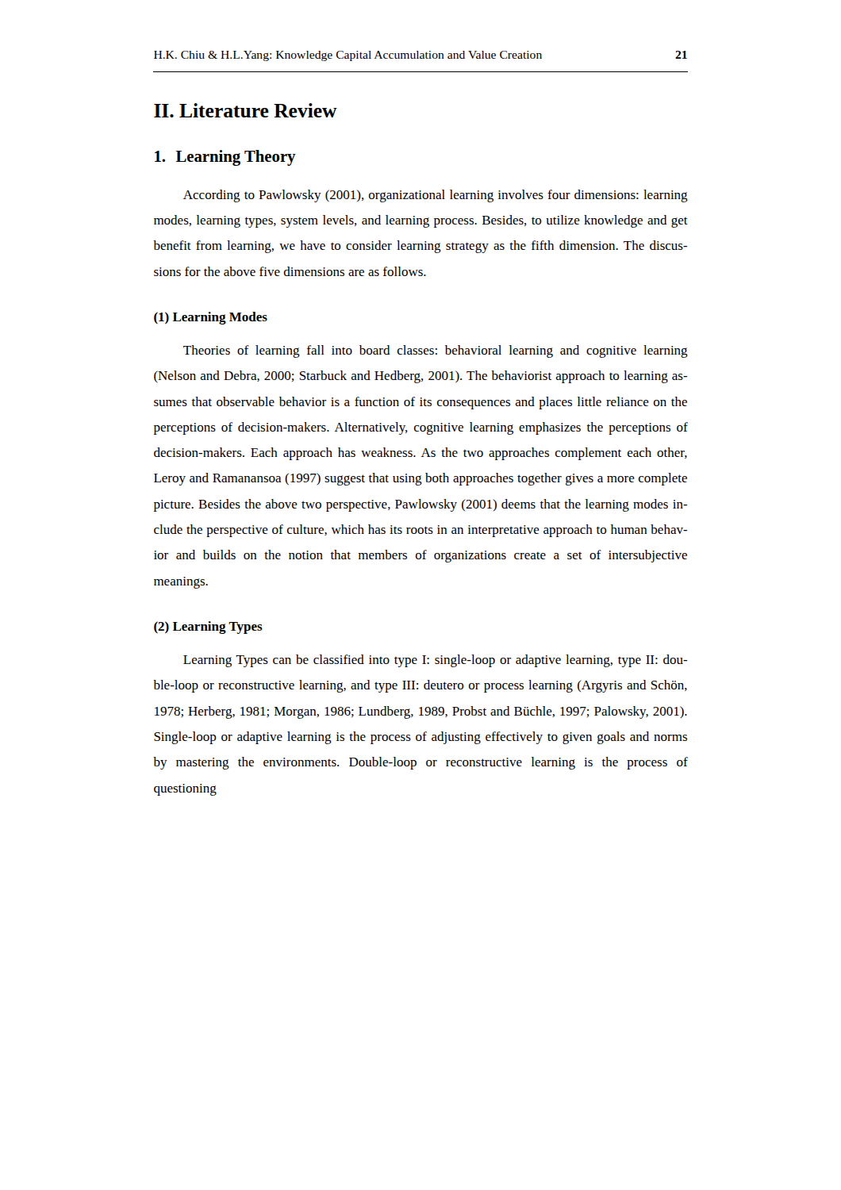H.K. Chiu & H.L.Yang: Knowledge Capital Accumulation and Value Creation 21
II. Literature Review
1. Learning Theory
According to Pawlowsky (2001), organizational learning involves four dimensions: learning modes, learning types, system levels, and learning process. Besides, to utilize knowledge and get benefit from learning, we have to consider learning strategy as the fifth dimension. The discussions for the above five dimensions are as follows.
(1) Learning Modes
Theories of learning fall into board classes: behavioral learning and cognitive learning (Nelson and Debra, 2000; Starbuck and Hedberg, 2001). The behaviorist approach to learning assumes that observable behavior is a function of its consequences and places little reliance on the perceptions of decision-makers. Alternatively, cognitive learning emphasizes the perceptions of decision-makers. Each approach has weakness. As the two approaches complement each other, Leroy and Ramanansoa (1997) suggest that using both approaches together gives a more complete picture. Besides the above two perspective, Pawlowsky (2001) deems that the learning modes include the perspective of culture, which has its roots in an interpretative approach to human behavior and builds on the notion that members of organizations create a set of intersubjective meanings.
(2) Learning Types
Learning Types can be classified into type I: single-loop or adaptive learning, type II: double-loop or reconstructive learning, and type III: deutero or process learning (Argyris and Schön, 1978; Herberg, 1981; Morgan, 1986; Lundberg, 1989, Probst and Büchle, 1997; Palowsky, 2001). Single-loop or adaptive learning is the process of adjusting effectively to given goals and norms by mastering the environments. Double-loop or reconstructive learning is the process of questioning